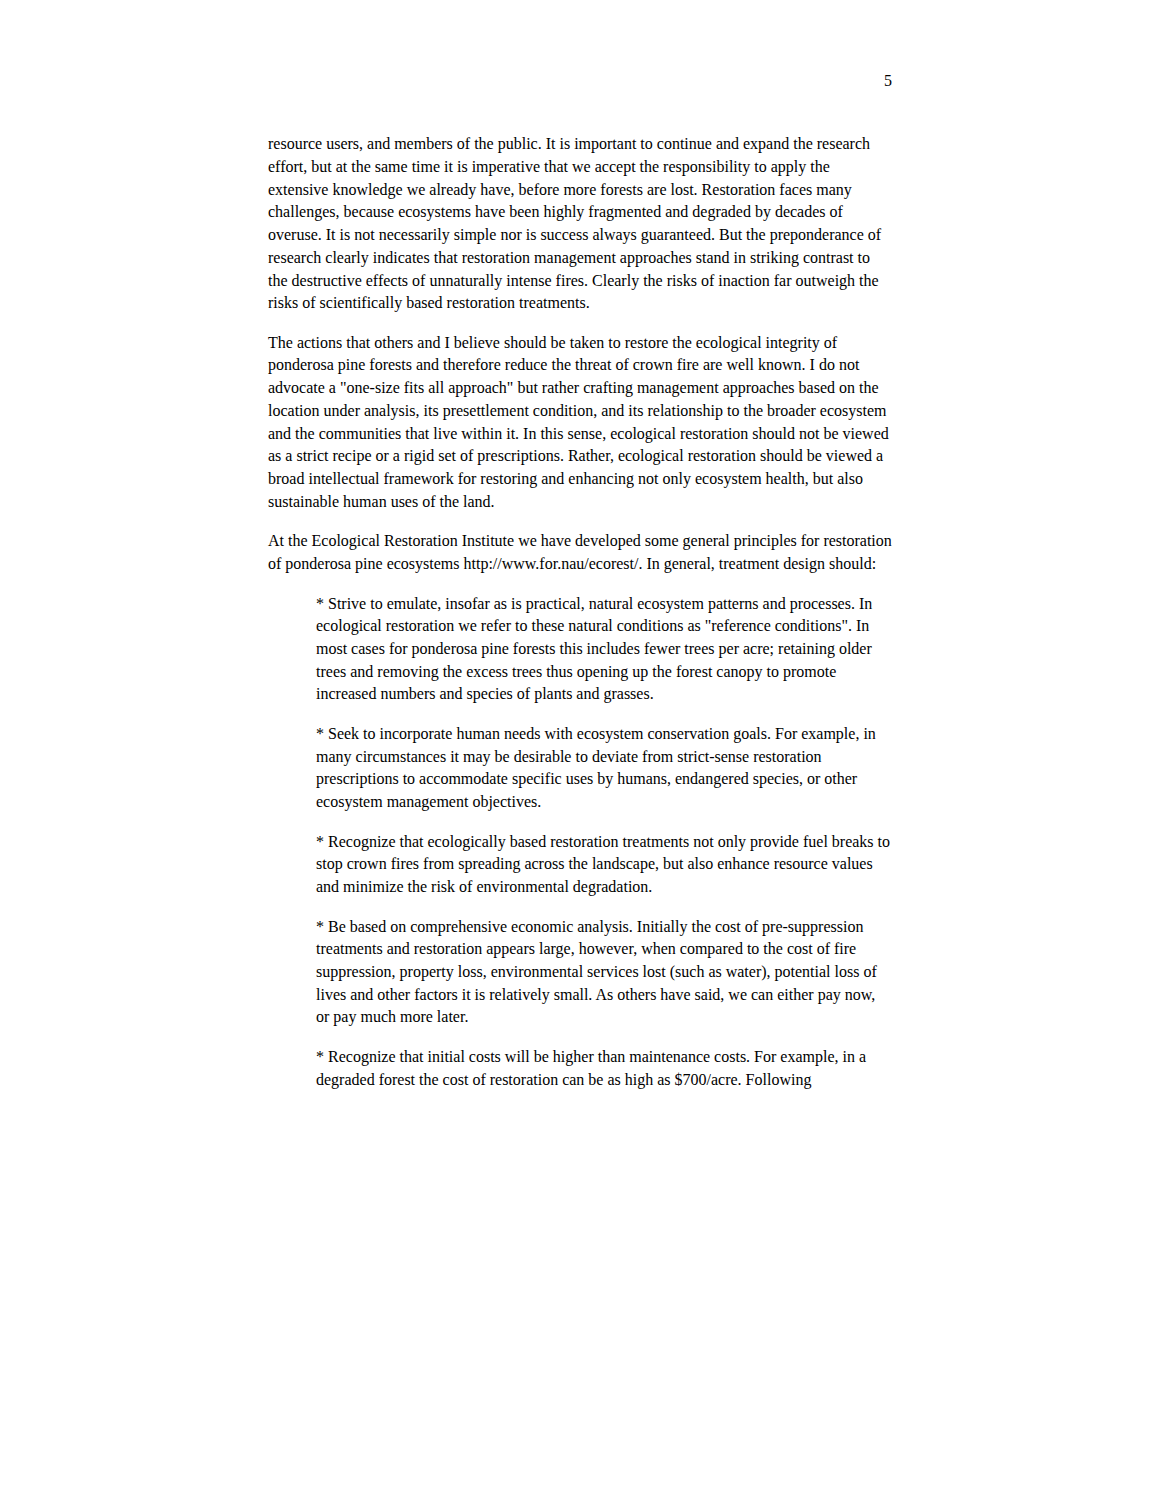5
resource users, and members of the public. It is important to continue and expand the research effort, but at the same time it is imperative that we accept the responsibility to apply the extensive knowledge we already have, before more forests are lost. Restoration faces many challenges, because ecosystems have been highly fragmented and degraded by decades of overuse. It is not necessarily simple nor is success always guaranteed. But the preponderance of research clearly indicates that restoration management approaches stand in striking contrast to the destructive effects of unnaturally intense fires. Clearly the risks of inaction far outweigh the risks of scientifically based restoration treatments.
The actions that others and I believe should be taken to restore the ecological integrity of ponderosa pine forests and therefore reduce the threat of crown fire are well known. I do not advocate a "one-size fits all approach" but rather crafting management approaches based on the location under analysis, its presettlement condition, and its relationship to the broader ecosystem and the communities that live within it. In this sense, ecological restoration should not be viewed as a strict recipe or a rigid set of prescriptions. Rather, ecological restoration should be viewed a broad intellectual framework for restoring and enhancing not only ecosystem health, but also sustainable human uses of the land.
At the Ecological Restoration Institute we have developed some general principles for restoration of ponderosa pine ecosystems http://www.for.nau/ecorest/. In general, treatment design should:
* Strive to emulate, insofar as is practical, natural ecosystem patterns and processes. In ecological restoration we refer to these natural conditions as "reference conditions". In most cases for ponderosa pine forests this includes fewer trees per acre; retaining older trees and removing the excess trees thus opening up the forest canopy to promote increased numbers and species of plants and grasses.
* Seek to incorporate human needs with ecosystem conservation goals. For example, in many circumstances it may be desirable to deviate from strict-sense restoration prescriptions to accommodate specific uses by humans, endangered species, or other ecosystem management objectives.
* Recognize that ecologically based restoration treatments not only provide fuel breaks to stop crown fires from spreading across the landscape, but also enhance resource values and minimize the risk of environmental degradation.
* Be based on comprehensive economic analysis. Initially the cost of pre-suppression treatments and restoration appears large, however, when compared to the cost of fire suppression, property loss, environmental services lost (such as water), potential loss of lives and other factors it is relatively small. As others have said, we can either pay now, or pay much more later.
* Recognize that initial costs will be higher than maintenance costs. For example, in a degraded forest the cost of restoration can be as high as $700/acre. Following